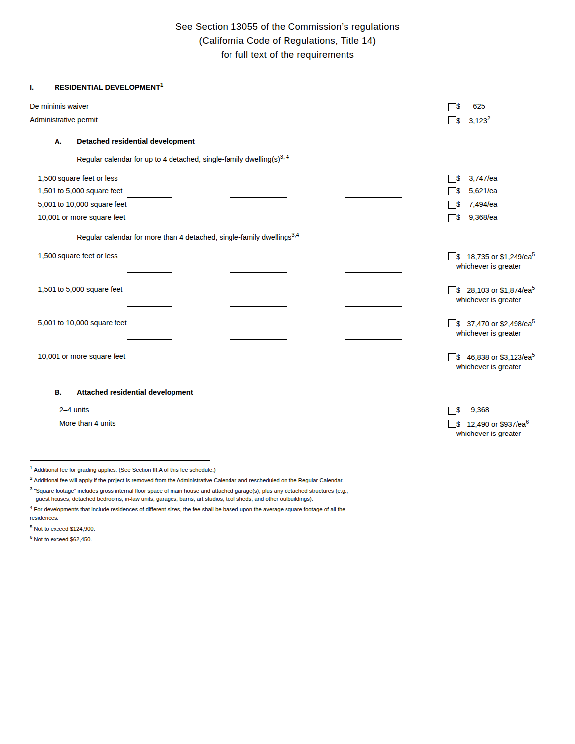See Section 13055 of the Commission’s regulations
(California Code of Regulations, Title 14)
for full text of the requirements
I. RESIDENTIAL DEVELOPMENT1
| De minimis waiver | | | $ 625 |
| Administrative permit | | | $ 3,123 2 |
A. Detached residential development
Regular calendar for up to 4 detached, single-family dwelling(s)3, 4
| 1,500 square feet or less | | | $ 3,747/ea |
| 1,501 to 5,000 square feet | | | $ 5,621/ea |
| 5,001 to 10,000 square feet | | | $ 7,494/ea |
| 10,001 or more square feet | | | $ 9,368/ea |
Regular calendar for more than 4 detached, single-family dwellings3,4
| 1,500 square feet or less | | | $ 18,735 or $1,249/ea 5 whichever is greater |
| 1,501 to 5,000 square feet | | | $ 28,103 or $1,874/ea 5 whichever is greater |
| 5,001 to 10,000 square feet | | | $ 37,470 or $2,498/ea 5 whichever is greater |
| 10,001 or more square feet | | | $ 46,838 or $3,123/ea 5 whichever is greater |
B. Attached residential development
| 2–4 units | | | $ 9,368 |
| More than 4 units | | | $ 12,490 or $937/ea 6 whichever is greater |
1 Additional fee for grading applies. (See Section III.A of this fee schedule.)
2 Additional fee will apply if the project is removed from the Administrative Calendar and rescheduled on the Regular Calendar.
3“Square footage” includes gross internal floor space of main house and attached garage(s), plus any detached structures (e.g.,
guest houses, detached bedrooms, in-law units, garages, barns, art studios, tool sheds, and other outbuildings).
4 For developments that include residences of different sizes, the fee shall be based upon the average square footage of all the
residences.
5 Not to exceed $124,900.
6 Not to exceed $62,450.